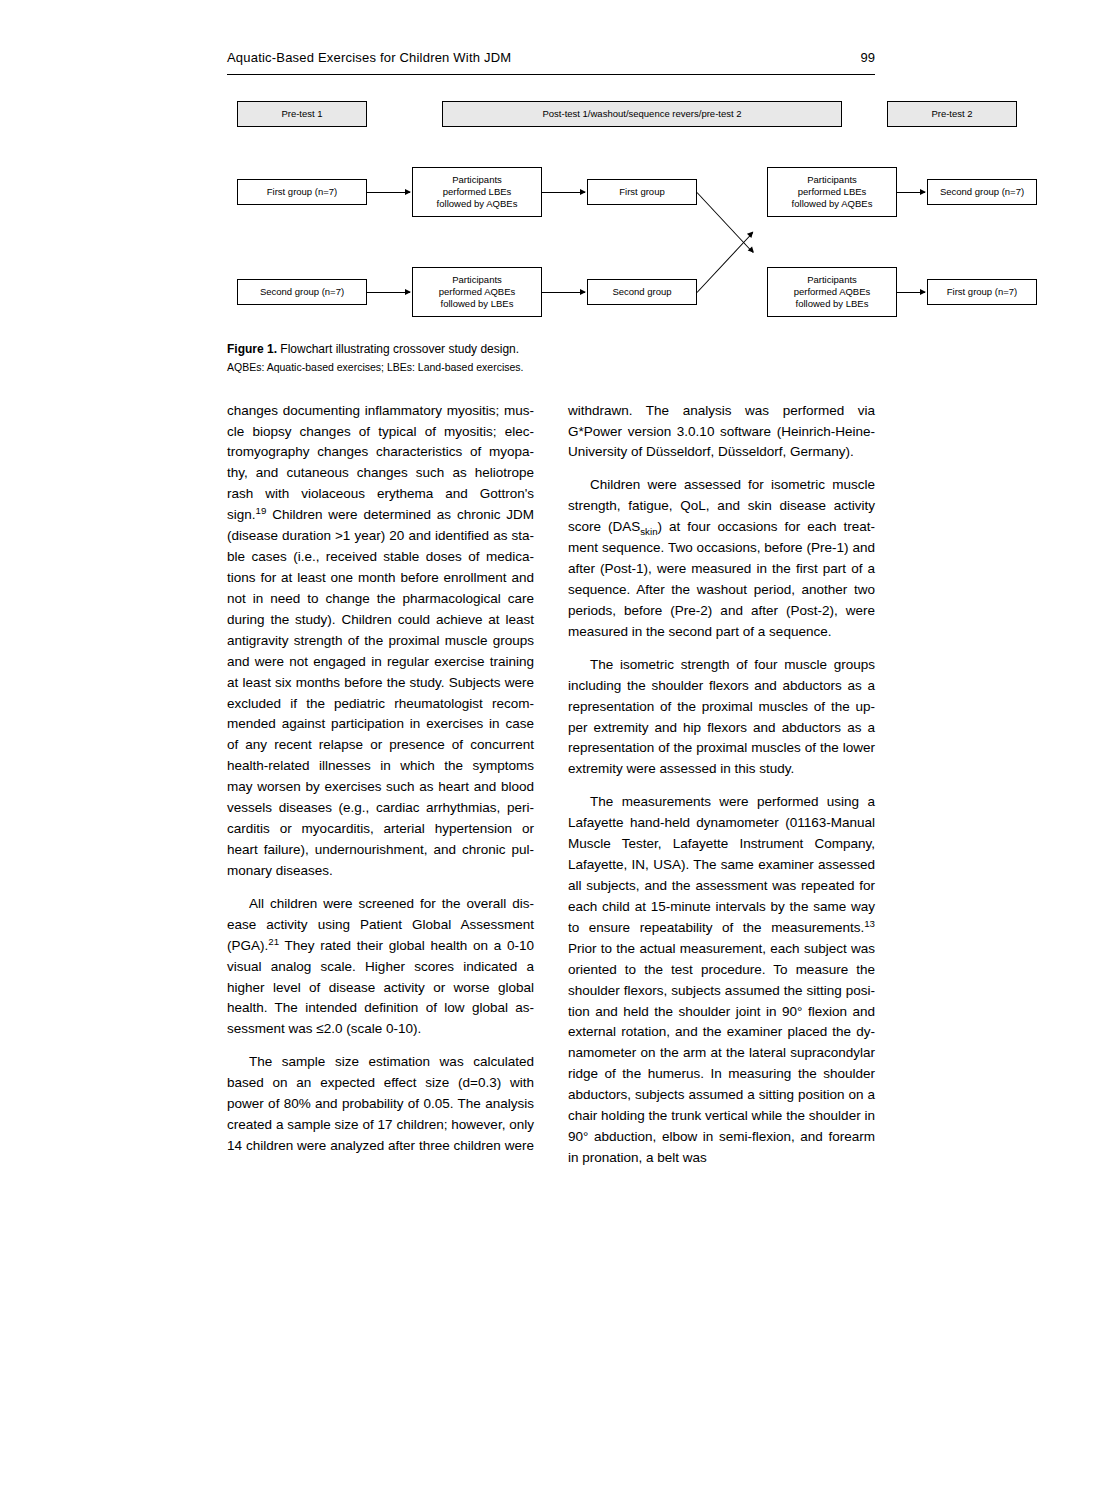Aquatic-Based Exercises for Children With JDM 99
Pre-test 1
Post-test 1/washout/sequence revers/pre-test 2
Pre-test 2
First group (n=7)
Participants
performed LBEs
followed by AQBEs
First group
Participants
performed LBEs
followed by AQBEs
Second group (n=7)
Second group (n=7)
Participants
performed AQBEs
followed by LBEs
Second group
Participants
performed AQBEs
followed by LBEs
First group (n=7)
Figure 1. Flowchart illustrating crossover study design. AQBEs: Aquatic-based exercises; LBEs: Land-based exercises.
changes documenting inflammatory myositis; muscle biopsy changes of typical of myositis; electromyography changes characteristics of myopathy, and cutaneous changes such as heliotrope rash with violaceous erythema and Gottron's sign.19 Children were determined as chronic JDM (disease duration >1 year) 20 and identified as stable cases (i.e., received stable doses of medications for at least one month before enrollment and not in need to change the pharmacological care during the study). Children could achieve at least antigravity strength of the proximal muscle groups and were not engaged in regular exercise training at least six months before the study. Subjects were excluded if the pediatric rheumatologist recommended against participation in exercises in case of any recent relapse or presence of concurrent health-related illnesses in which the symptoms may worsen by exercises such as heart and blood vessels diseases (e.g., cardiac arrhythmias, pericarditis or myocarditis, arterial hypertension or heart failure), undernourishment, and chronic pulmonary diseases.
All children were screened for the overall disease activity using Patient Global Assessment (PGA).21 They rated their global health on a 0-10 visual analog scale. Higher scores indicated a higher level of disease activity or worse global health. The intended definition of low global assessment was ≤2.0 (scale 0-10).
The sample size estimation was calculated based on an expected effect size (d=0.3) with power of 80% and probability of 0.05. The analysis created a sample size of 17 children; however, only 14 children were analyzed after three children were withdrawn. The analysis was performed via G*Power version 3.0.10 software (Heinrich-Heine-University of Düsseldorf, Düsseldorf, Germany).
Children were assessed for isometric muscle strength, fatigue, QoL, and skin disease activity score (DASskin) at four occasions for each treatment sequence. Two occasions, before (Pre-1) and after (Post-1), were measured in the first part of a sequence. After the washout period, another two periods, before (Pre-2) and after (Post-2), were measured in the second part of a sequence.
The isometric strength of four muscle groups including the shoulder flexors and abductors as a representation of the proximal muscles of the upper extremity and hip flexors and abductors as a representation of the proximal muscles of the lower extremity were assessed in this study.
The measurements were performed using a Lafayette hand-held dynamometer (01163-Manual Muscle Tester, Lafayette Instrument Company, Lafayette, IN, USA). The same examiner assessed all subjects, and the assessment was repeated for each child at 15-minute intervals by the same way to ensure repeatability of the measurements.13 Prior to the actual measurement, each subject was oriented to the test procedure. To measure the shoulder flexors, subjects assumed the sitting position and held the shoulder joint in 90° flexion and external rotation, and the examiner placed the dynamometer on the arm at the lateral supracondylar ridge of the humerus. In measuring the shoulder abductors, subjects assumed a sitting position on a chair holding the trunk vertical while the shoulder in 90° abduction, elbow in semi-flexion, and forearm in pronation, a belt was